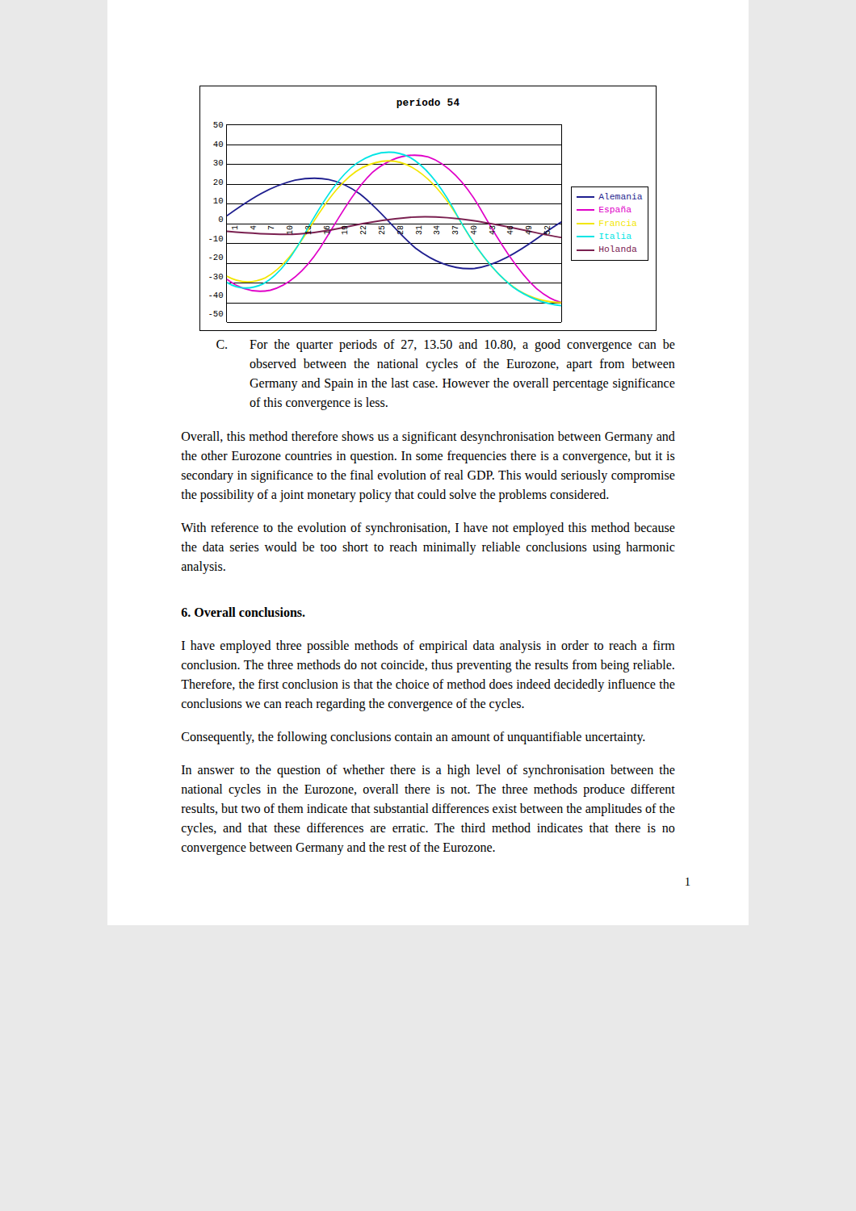período 54
50 40 30 20 10 0 -10 -20 -30 -40 -50
1 4 7 10 13 16 19 22 25 28 31 34 37 40 43 46 49 52
Alemania
España
Francia
Italia
Holanda
C. For the quarter periods of 27, 13.50 and 10.80, a good convergence can be observed between the national cycles of the Eurozone, apart from between Germany and Spain in the last case. However the overall percentage significance of this convergence is less.
Overall, this method therefore shows us a significant desynchronisation between Germany and the other Eurozone countries in question. In some frequencies there is a convergence, but it is secondary in significance to the final evolution of real GDP. This would seriously compromise the possibility of a joint monetary policy that could solve the problems considered.
With reference to the evolution of synchronisation, I have not employed this method because the data series would be too short to reach minimally reliable conclusions using harmonic analysis.
6. Overall conclusions.
I have employed three possible methods of empirical data analysis in order to reach a firm conclusion. The three methods do not coincide, thus preventing the results from being reliable. Therefore, the first conclusion is that the choice of method does indeed decidedly influence the conclusions we can reach regarding the convergence of the cycles.
Consequently, the following conclusions contain an amount of unquantifiable uncertainty.
In answer to the question of whether there is a high level of synchronisation between the national cycles in the Eurozone, overall there is not. The three methods produce different results, but two of them indicate that substantial differences exist between the amplitudes of the cycles, and that these differences are erratic. The third method indicates that there is no convergence between Germany and the rest of the Eurozone.
1